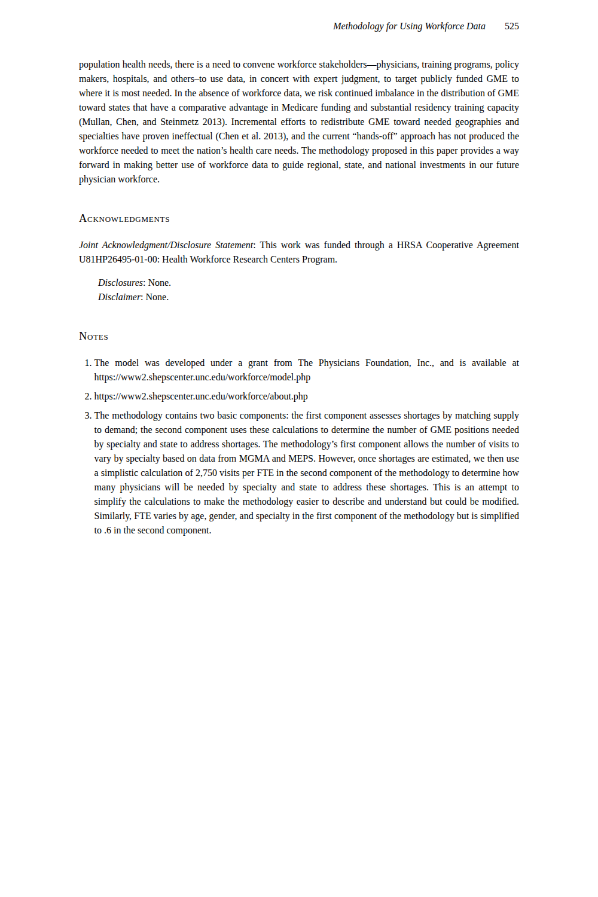Methodology for Using Workforce Data 525
population health needs, there is a need to convene workforce stakeholders—physicians, training programs, policy makers, hospitals, and others–to use data, in concert with expert judgment, to target publicly funded GME to where it is most needed. In the absence of workforce data, we risk continued imbalance in the distribution of GME toward states that have a comparative advantage in Medicare funding and substantial residency training capacity (Mullan, Chen, and Steinmetz 2013). Incremental efforts to redistribute GME toward needed geographies and specialties have proven ineffectual (Chen et al. 2013), and the current “hands-off” approach has not produced the workforce needed to meet the nation’s health care needs. The methodology proposed in this paper provides a way forward in making better use of workforce data to guide regional, state, and national investments in our future physician workforce.
Acknowledgments
Joint Acknowledgment/Disclosure Statement: This work was funded through a HRSA Cooperative Agreement U81HP26495-01-00: Health Workforce Research Centers Program.
Disclosures: None.
Disclaimer: None.
Notes
The model was developed under a grant from The Physicians Foundation, Inc., and is available at https://www2.shepscenter.unc.edu/workforce/model.php
https://www2.shepscenter.unc.edu/workforce/about.php
The methodology contains two basic components: the first component assesses shortages by matching supply to demand; the second component uses these calculations to determine the number of GME positions needed by specialty and state to address shortages. The methodology’s first component allows the number of visits to vary by specialty based on data from MGMA and MEPS. However, once shortages are estimated, we then use a simplistic calculation of 2,750 visits per FTE in the second component of the methodology to determine how many physicians will be needed by specialty and state to address these shortages. This is an attempt to simplify the calculations to make the methodology easier to describe and understand but could be modified. Similarly, FTE varies by age, gender, and specialty in the first component of the methodology but is simplified to .6 in the second component.